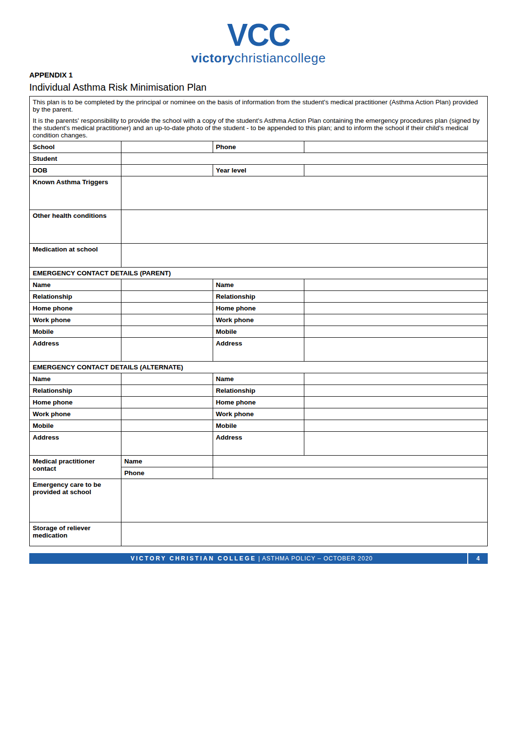VCC
victorychristiancollege
APPENDIX 1
Individual Asthma Risk Minimisation Plan
| This plan is to be completed by the principal or nominee on the basis of information from the student's medical practitioner (Asthma Action Plan) provided by the parent. It is the parents' responsibility to provide the school with a copy of the student's Asthma Action Plan containing the emergency procedures plan (signed by the student's medical practitioner) and an up-to-date photo of the student - to be appended to this plan; and to inform the school if their child's medical condition changes. |
| School | | Phone | |
| Student | |
| DOB | | Year level | |
| Known Asthma Triggers | |
| Other health conditions | |
| Medication at school | |
| EMERGENCY CONTACT DETAILS (PARENT) |
| Name | | Name | |
| Relationship | | Relationship | |
| Home phone | | Home phone | |
| Work phone | | Work phone | |
| Mobile | | Mobile | |
| Address | | Address | |
| EMERGENCY CONTACT DETAILS (ALTERNATE) |
| Name | | Name | |
| Relationship | | Relationship | |
| Home phone | | Home phone | |
| Work phone | | Work phone | |
| Mobile | | Mobile | |
| Address | | Address | |
| Medical practitioner contact | Name | |
| Phone | |
| Emergency care to be provided at school | |
| Storage of reliever medication | |
VICTORY CHRISTIAN COLLEGE | ASTHMA POLICY – OCTOBER 2020
4